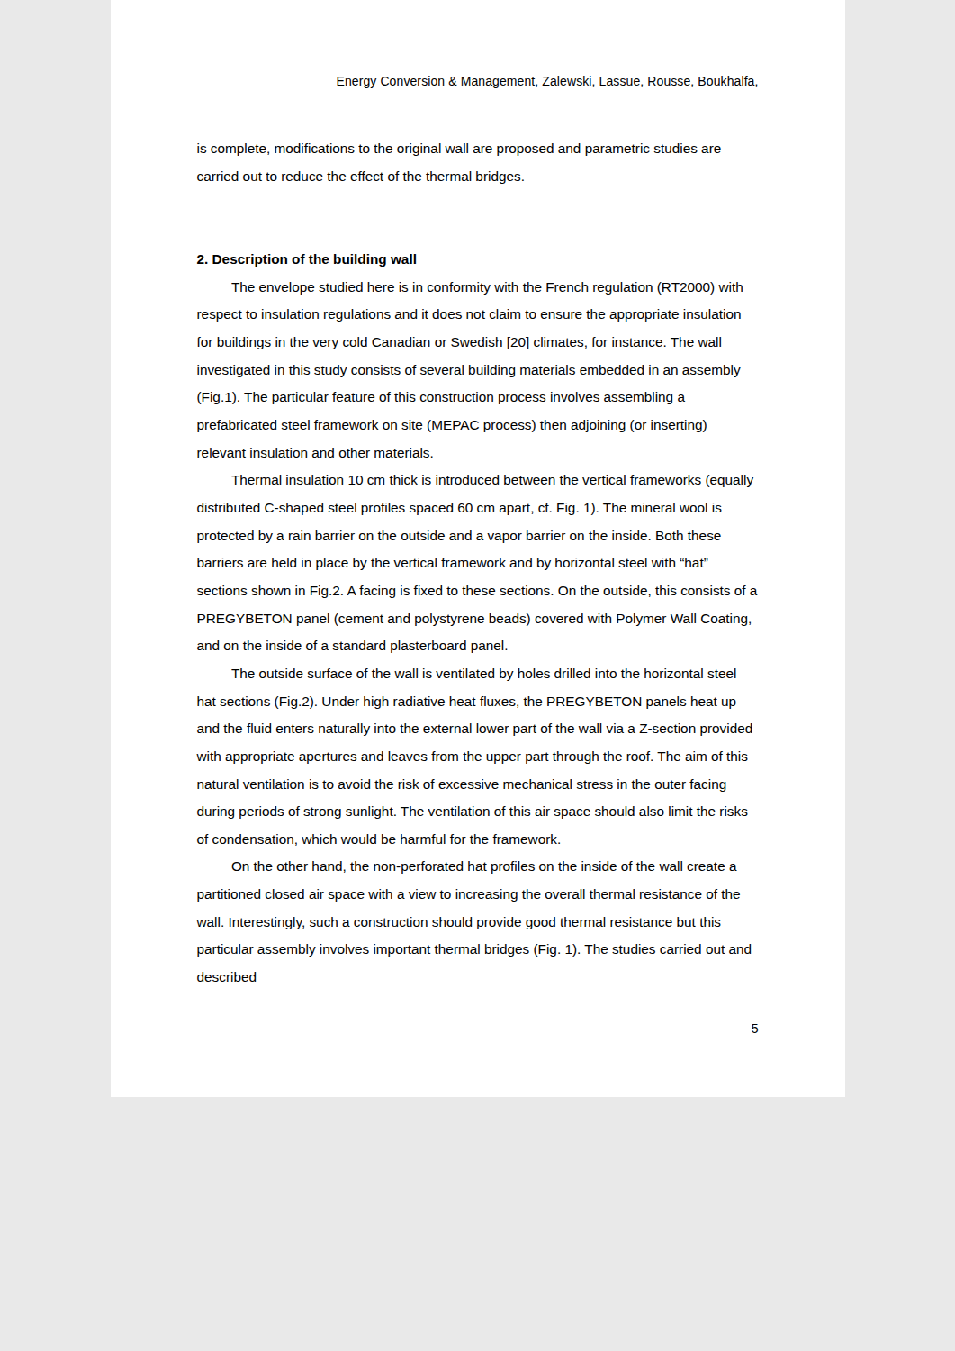Energy Conversion & Management, Zalewski, Lassue, Rousse, Boukhalfa,
is complete, modifications to the original wall are proposed and parametric studies are carried out to reduce the effect of the thermal bridges.
2. Description of the building wall
The envelope studied here is in conformity with the French regulation (RT2000) with respect to insulation regulations and it does not claim to ensure the appropriate insulation for buildings in the very cold Canadian or Swedish [20] climates, for instance. The wall investigated in this study consists of several building materials embedded in an assembly (Fig.1). The particular feature of this construction process involves assembling a prefabricated steel framework on site (MEPAC process) then adjoining (or inserting) relevant insulation and other materials.
Thermal insulation 10 cm thick is introduced between the vertical frameworks (equally distributed C-shaped steel profiles spaced 60 cm apart, cf. Fig. 1). The mineral wool is protected by a rain barrier on the outside and a vapor barrier on the inside. Both these barriers are held in place by the vertical framework and by horizontal steel with “hat” sections shown in Fig.2. A facing is fixed to these sections. On the outside, this consists of a PREGYBETON panel (cement and polystyrene beads) covered with Polymer Wall Coating, and on the inside of a standard plasterboard panel.
The outside surface of the wall is ventilated by holes drilled into the horizontal steel hat sections (Fig.2). Under high radiative heat fluxes, the PREGYBETON panels heat up and the fluid enters naturally into the external lower part of the wall via a Z-section provided with appropriate apertures and leaves from the upper part through the roof. The aim of this natural ventilation is to avoid the risk of excessive mechanical stress in the outer facing during periods of strong sunlight. The ventilation of this air space should also limit the risks of condensation, which would be harmful for the framework.
On the other hand, the non-perforated hat profiles on the inside of the wall create a partitioned closed air space with a view to increasing the overall thermal resistance of the wall. Interestingly, such a construction should provide good thermal resistance but this particular assembly involves important thermal bridges (Fig. 1). The studies carried out and described
5